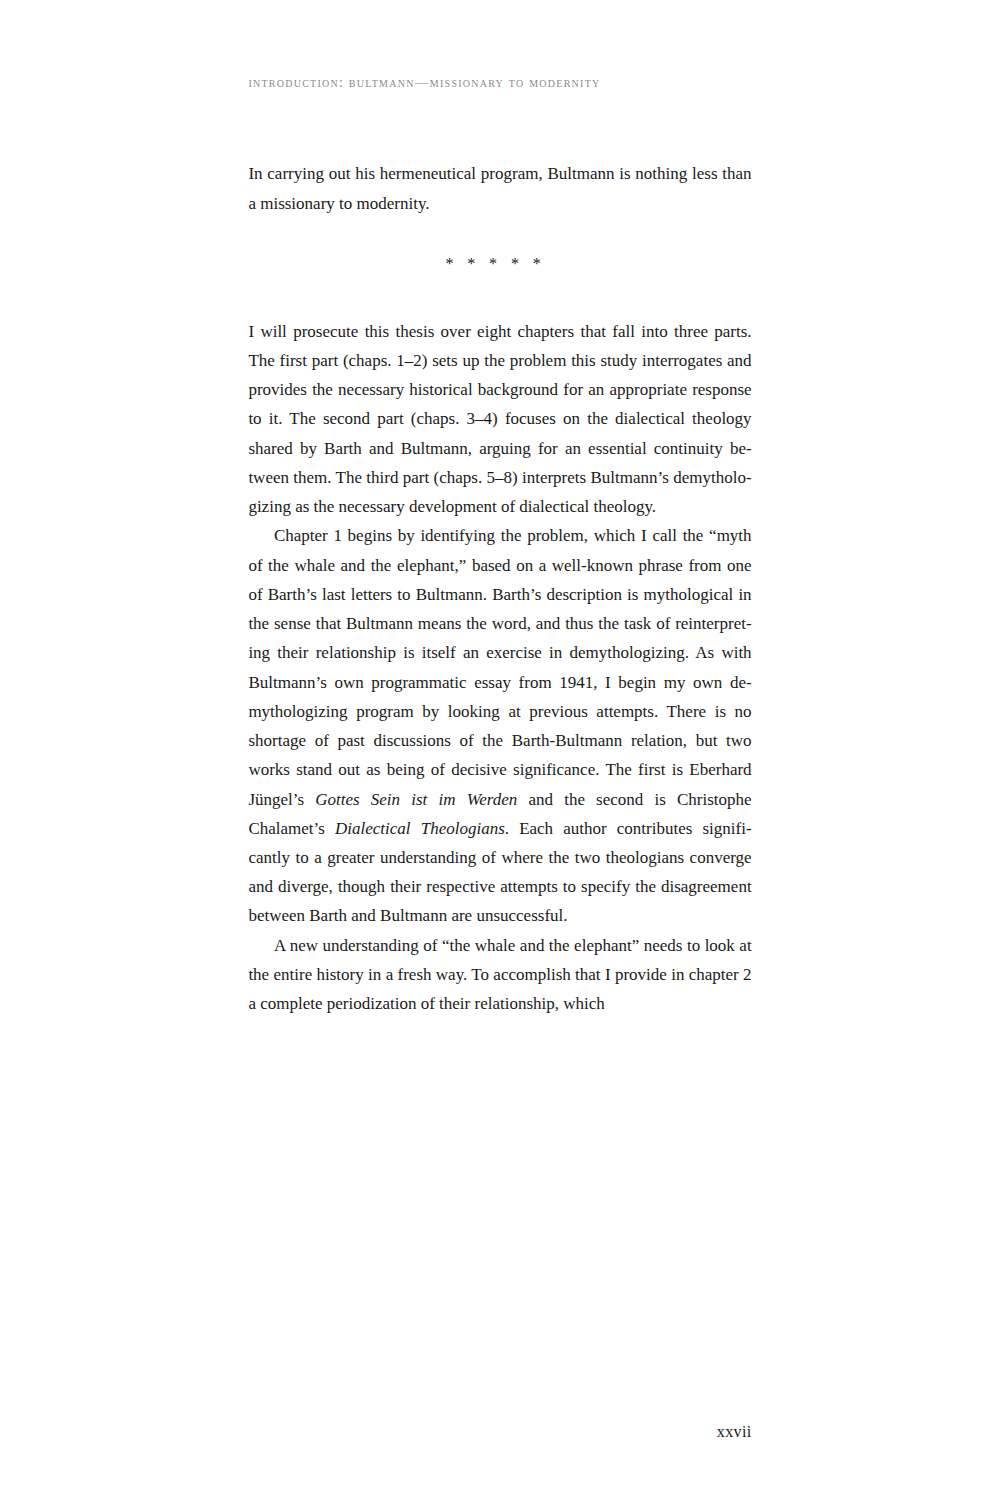Introduction: Bultmann—Missionary to Modernity
In carrying out his hermeneutical program, Bultmann is nothing less than a missionary to modernity.
*****
I will prosecute this thesis over eight chapters that fall into three parts. The first part (chaps. 1–2) sets up the problem this study interrogates and provides the necessary historical background for an appropriate response to it. The second part (chaps. 3–4) focuses on the dialectical theology shared by Barth and Bultmann, arguing for an essential continuity between them. The third part (chaps. 5–8) interprets Bultmann’s demythologizing as the necessary development of dialectical theology.
Chapter 1 begins by identifying the problem, which I call the “myth of the whale and the elephant,” based on a well-known phrase from one of Barth’s last letters to Bultmann. Barth’s description is mythological in the sense that Bultmann means the word, and thus the task of reinterpreting their relationship is itself an exercise in demythologizing. As with Bultmann’s own programmatic essay from 1941, I begin my own demythologizing program by looking at previous attempts. There is no shortage of past discussions of the Barth-Bultmann relation, but two works stand out as being of decisive significance. The first is Eberhard Jüngel’s Gottes Sein ist im Werden and the second is Christophe Chalamet’s Dialectical Theologians. Each author contributes significantly to a greater understanding of where the two theologians converge and diverge, though their respective attempts to specify the disagreement between Barth and Bultmann are unsuccessful.
A new understanding of “the whale and the elephant” needs to look at the entire history in a fresh way. To accomplish that I provide in chapter 2 a complete periodization of their relationship, which
xxvii